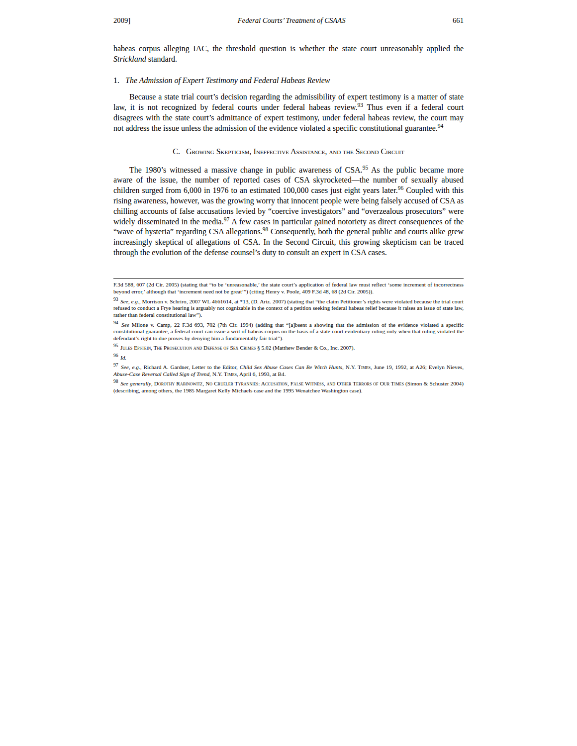2009] Federal Courts’ Treatment of CSAAS 661
habeas corpus alleging IAC, the threshold question is whether the state court unreasonably applied the Strickland standard.
1. The Admission of Expert Testimony and Federal Habeas Review
Because a state trial court’s decision regarding the admissibility of expert testimony is a matter of state law, it is not recognized by federal courts under federal habeas review.93 Thus even if a federal court disagrees with the state court’s admittance of expert testimony, under federal habeas review, the court may not address the issue unless the admission of the evidence violated a specific constitutional guarantee.94
C. Growing Skepticism, Ineffective Assistance, and the Second Circuit
The 1980’s witnessed a massive change in public awareness of CSA.95 As the public became more aware of the issue, the number of reported cases of CSA skyrocketed—the number of sexually abused children surged from 6,000 in 1976 to an estimated 100,000 cases just eight years later.96 Coupled with this rising awareness, however, was the growing worry that innocent people were being falsely accused of CSA as chilling accounts of false accusations levied by “coercive investigators” and “overzealous prosecutors” were widely disseminated in the media.97 A few cases in particular gained notoriety as direct consequences of the “wave of hysteria” regarding CSA allegations.98 Consequently, both the general public and courts alike grew increasingly skeptical of allegations of CSA. In the Second Circuit, this growing skepticism can be traced through the evolution of the defense counsel’s duty to consult an expert in CSA cases.
F.3d 588, 607 (2d Cir. 2005) (stating that “to be ‘unreasonable,’ the state court’s application of federal law must reflect ‘some increment of incorrectness beyond error,’ although that ‘increment need not be great’”) (citing Henry v. Poole, 409 F.3d 48, 68 (2d Cir. 2005)).
93 See, e.g., Morrison v. Schriro, 2007 WL 4661614, at *13, (D. Ariz. 2007) (stating that “the claim Petitioner’s rights were violated because the trial court refused to conduct a Frye hearing is arguably not cognizable in the context of a petition seeking federal habeas relief because it raises an issue of state law, rather than federal constitutional law”).
94 See Milone v. Camp, 22 F.3d 693, 702 (7th Cir. 1994) (adding that “[a]bsent a showing that the admission of the evidence violated a specific constitutional guarantee, a federal court can issue a writ of habeas corpus on the basis of a state court evidentiary ruling only when that ruling violated the defendant’s right to due proves by denying him a fundamentally fair trial”).
95 Jules Epstein, The Prosecution and Defense of Sex Crimes § 5.02 (Matthew Bender & Co., Inc. 2007).
96 Id.
97 See, e.g., Richard A. Gardner, Letter to the Editor, Child Sex Abuse Cases Can Be Witch Hunts, N.Y. Times, June 19, 1992, at A26; Evelyn Nieves, Abuse-Case Reversal Called Sign of Trend, N.Y. Times, April 6, 1993, at B4.
98 See generally, Dorothy Rabinowitz, No Crueler Tyrannies: Accusation, False Witness, and Other Terrors of Our Times (Simon & Schuster 2004) (describing, among others, the 1985 Margaret Kelly Michaels case and the 1995 Wenatchee Washington case).